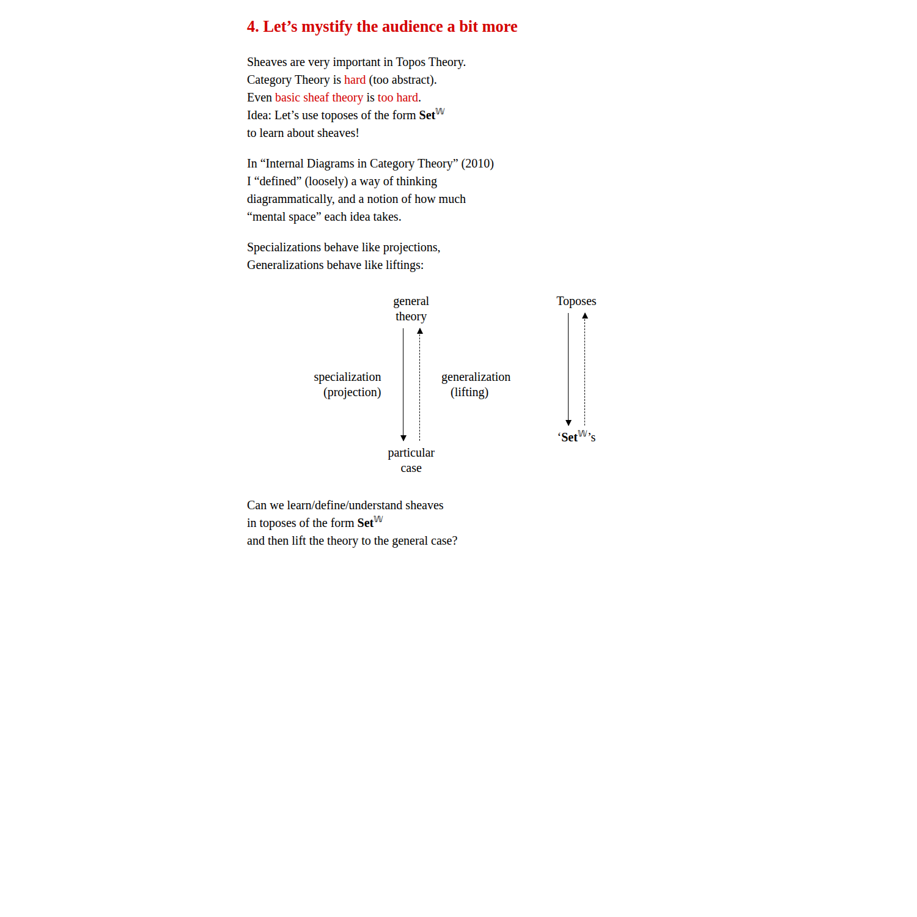4. Let’s mystify the audience a bit more
Sheaves are very important in Topos Theory. Category Theory is hard (too abstract). Even basic sheaf theory is too hard. Idea: Let’s use toposes of the form Set𝕎 to learn about sheaves!
In “Internal Diagrams in Category Theory” (2010) I “defined” (loosely) a way of thinking diagrammatically, and a notion of how much “mental space” each idea takes.
Specializations behave like projections, Generalizations behave like liftings:
general
theory
specialization
(projection)
generalization
(lifting)
particular
case
Toposes
‘Set𝕎’s
Can we learn/define/understand sheaves in toposes of the form Set𝕎 and then lift the theory to the general case?